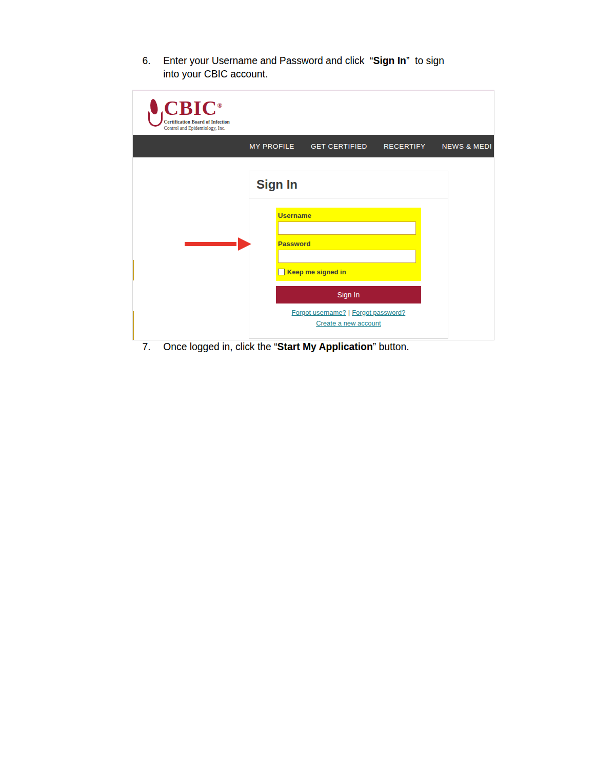6. Enter your Username and Password and click “Sign In” to sign into your CBIC account.
CBIC®
Certification Board of Infection
Control and Epidemiology, Inc.
MY PROFILE GET CERTIFIED RECERTIFY NEWS & MEDI
Sign In
Username
Password
Keep me signed in
Sign In
Forgot username?|Forgot password?
Create a new account
7. Once logged in, click the “Start My Application” button.